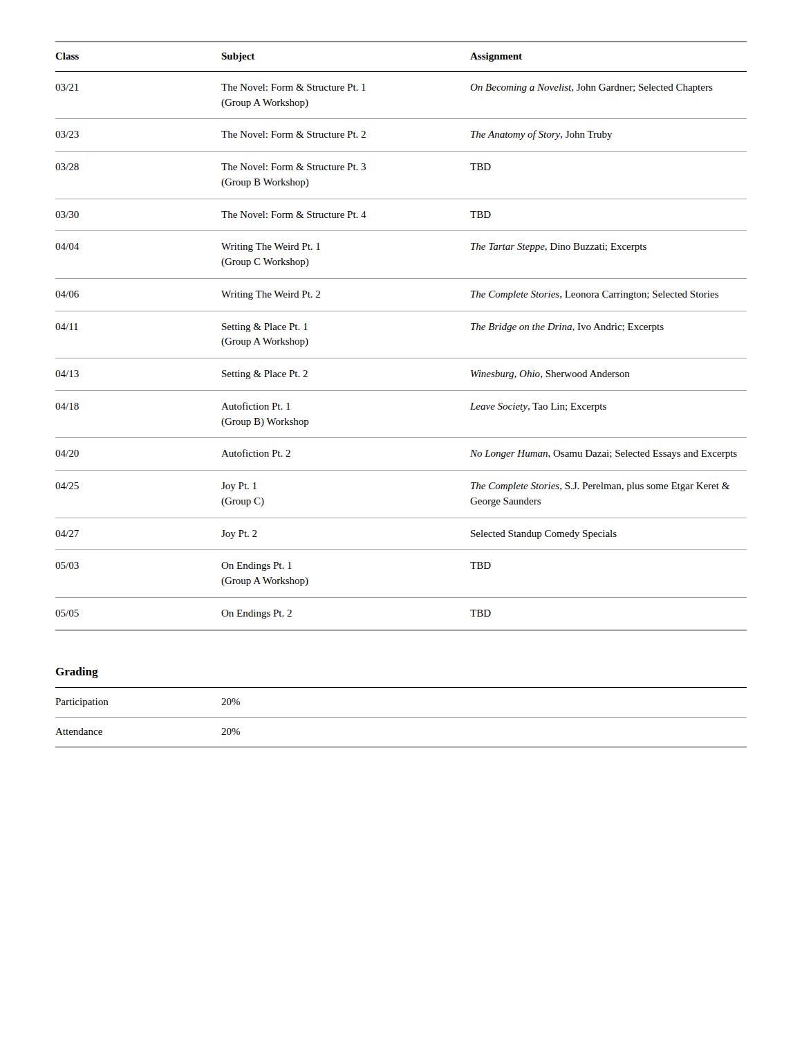| Class | Subject | Assignment |
| --- | --- | --- |
| 03/21 | The Novel: Form & Structure Pt. 1 (Group A Workshop) | On Becoming a Novelist , John Gardner; Selected Chapters |
| 03/23 | The Novel: Form & Structure Pt. 2 | The Anatomy of Story , John Truby |
| 03/28 | The Novel: Form & Structure Pt. 3 (Group B Workshop) | TBD |
| 03/30 | The Novel: Form & Structure Pt. 4 | TBD |
| 04/04 | Writing The Weird Pt. 1 (Group C Workshop) | The Tartar Steppe , Dino Buzzati; Excerpts |
| 04/06 | Writing The Weird Pt. 2 | The Complete Stories , Leonora Carrington; Selected Stories |
| 04/11 | Setting & Place Pt. 1 (Group A Workshop) | The Bridge on the Drina , Ivo Andric; Excerpts |
| 04/13 | Setting & Place Pt. 2 | Winesburg, Ohio , Sherwood Anderson |
| 04/18 | Autofiction Pt. 1 (Group B) Workshop | Leave Society , Tao Lin; Excerpts |
| 04/20 | Autofiction Pt. 2 | No Longer Human , Osamu Dazai; Selected Essays and Excerpts |
| 04/25 | Joy Pt. 1 (Group C) | The Complete Stories , S.J. Perelman, plus some Etgar Keret & George Saunders |
| 04/27 | Joy Pt. 2 | Selected Standup Comedy Specials |
| 05/03 | On Endings Pt. 1 (Group A Workshop) | TBD |
| 05/05 | On Endings Pt. 2 | TBD |
Grading
| Participation | 20% |
| Attendance | 20% |